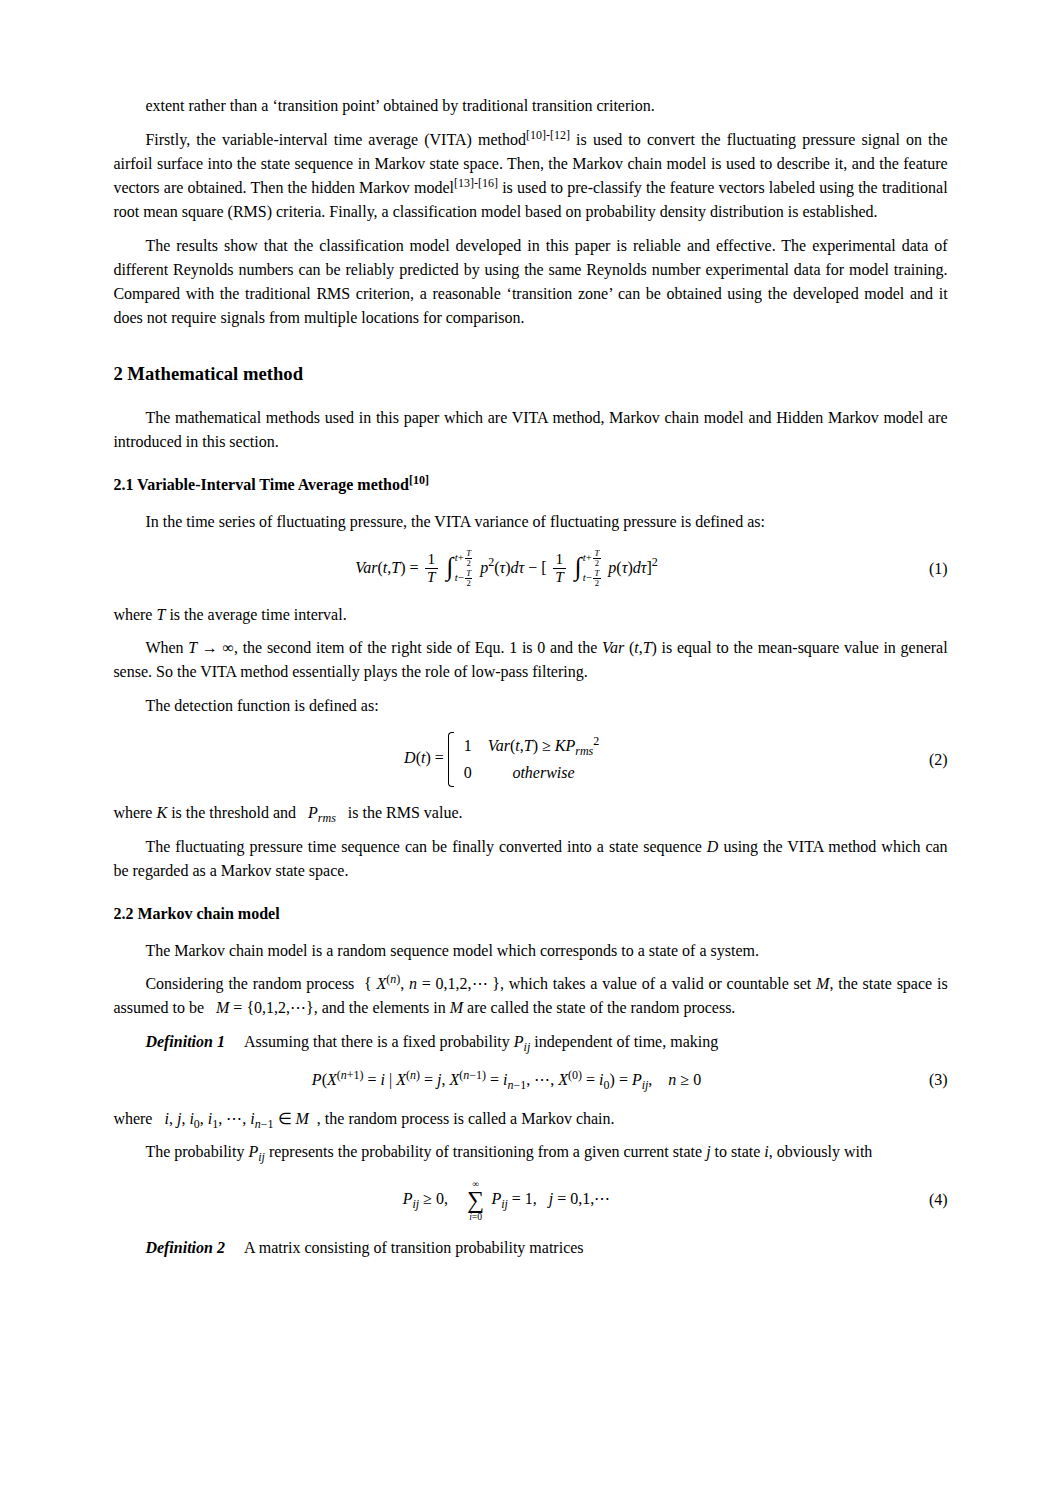extent rather than a ‘transition point’ obtained by traditional transition criterion.
Firstly, the variable-interval time average (VITA) method[10]-[12] is used to convert the fluctuating pressure signal on the airfoil surface into the state sequence in Markov state space. Then, the Markov chain model is used to describe it, and the feature vectors are obtained. Then the hidden Markov model[13]-[16] is used to pre-classify the feature vectors labeled using the traditional root mean square (RMS) criteria. Finally, a classification model based on probability density distribution is established.
The results show that the classification model developed in this paper is reliable and effective. The experimental data of different Reynolds numbers can be reliably predicted by using the same Reynolds number experimental data for model training. Compared with the traditional RMS criterion, a reasonable ‘transition zone’ can be obtained using the developed model and it does not require signals from multiple locations for comparison.
2 Mathematical method
The mathematical methods used in this paper which are VITA method, Markov chain model and Hidden Markov model are introduced in this section.
2.1 Variable-Interval Time Average method[10]
In the time series of fluctuating pressure, the VITA variance of fluctuating pressure is defined as:
Var(t,T) = 1 T ∫t+T 2 t−T 2 p2(τ)dτ − [ 1 T ∫t+T 2 t−T 2 p(τ)dτ]2
(1)
where T is the average time interval.
When T → ∞, the second item of the right side of Equ. 1 is 0 and the Var (t,T) is equal to the mean-square value in general sense. So the VITA method essentially plays the role of low-pass filtering.
The detection function is defined as:
D(t) =
| 1 | Var ( t , T ) ≥ KP rms 2 |
| 0 | otherwise |
(2)
where K is the threshold and Prms is the RMS value.
The fluctuating pressure time sequence can be finally converted into a state sequence D using the VITA method which can be regarded as a Markov state space.
2.2 Markov chain model
The Markov chain model is a random sequence model which corresponds to a state of a system.
Considering the random process { X(n), n = 0,1,2,⋯ }, which takes a value of a valid or countable set M, the state space is assumed to be M = {0,1,2,⋯}, and the elements in M are called the state of the random process.
Definition 1 Assuming that there is a fixed probability Pij independent of time, making
P(X(n+1) = i | X(n) = j, X(n−1) = in−1, ⋯, X(0) = i0) = Pij, n ≥ 0
(3)
where i, j, i0, i1, ⋯, in−1 ∈ M , the random process is called a Markov chain.
The probability Pij represents the probability of transitioning from a given current state j to state i, obviously with
Pij ≥ 0, ∞∑i=0 Pij = 1, j = 0,1,⋯
(4)
Definition 2 A matrix consisting of transition probability matrices